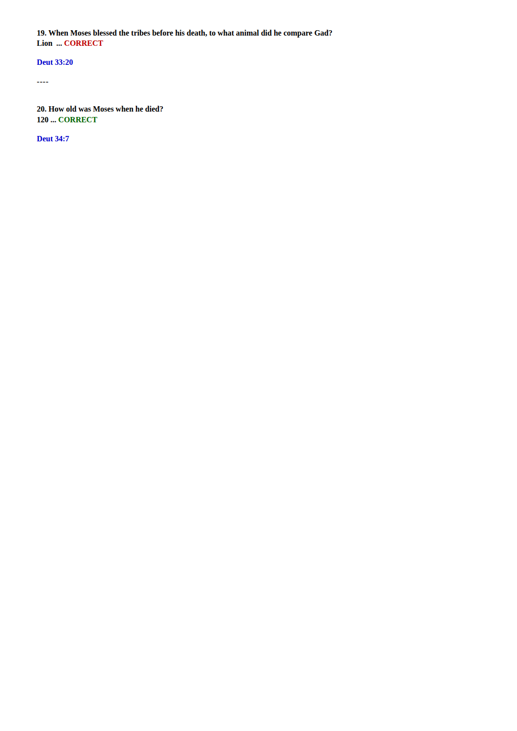19. When Moses blessed the tribes before his death, to what animal did he compare Gad?
Lion ... CORRECT
Deut 33:20
----
20. How old was Moses when he died?
120 ... CORRECT
Deut 34:7